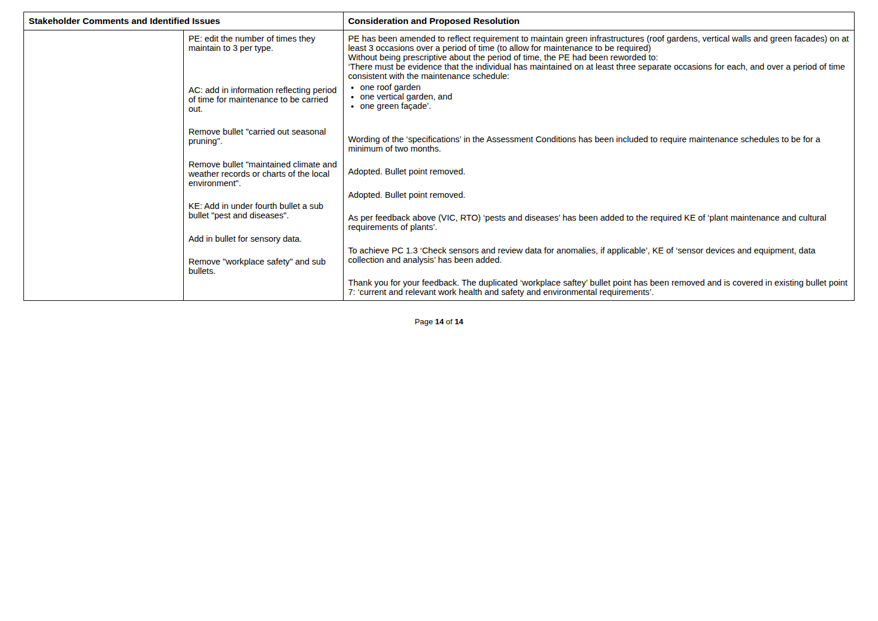| Stakeholder Comments and Identified Issues | Consideration and Proposed Resolution |
| --- | --- |
| | PE: edit the number of times they maintain to 3 per type. AC: add in information reflecting period of time for maintenance to be carried out. Remove bullet "carried out seasonal pruning". Remove bullet "maintained climate and weather records or charts of the local environment". KE: Add in under fourth bullet a sub bullet "pest and diseases". Add in bullet for sensory data. Remove "workplace safety" and sub bullets. | PE has been amended to reflect requirement to maintain green infrastructures (roof gardens, vertical walls and green facades) on at least 3 occasions over a period of time (to allow for maintenance to be required) Without being prescriptive about the period of time, the PE had been reworded to: ‘There must be evidence that the individual has maintained on at least three separate occasions for each, and over a period of time consistent with the maintenance schedule: one roof garden one vertical garden, and one green façade’. Wording of the ‘specifications’ in the Assessment Conditions has been included to require maintenance schedules to be for a minimum of two months. Adopted. Bullet point removed. Adopted. Bullet point removed. As per feedback above (VIC, RTO) ‘pests and diseases’ has been added to the required KE of ‘plant maintenance and cultural requirements of plants’. To achieve PC 1.3 ‘Check sensors and review data for anomalies, if applicable’, KE of ‘sensor devices and equipment, data collection and analysis’ has been added. Thank you for your feedback. The duplicated ‘workplace saftey’ bullet point has been removed and is covered in existing bullet point 7: ‘current and relevant work health and safety and environmental requirements’. |
Page 14 of 14